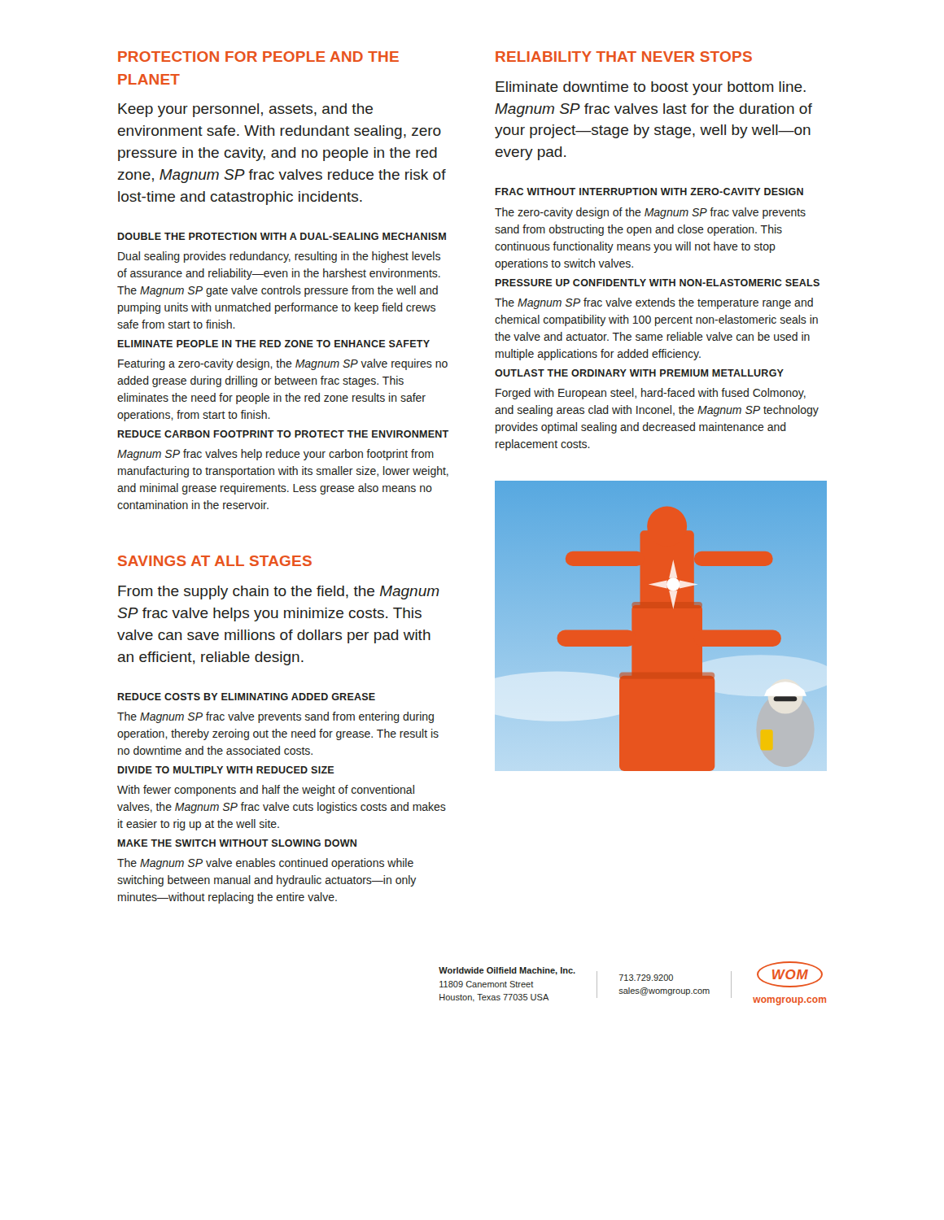Protection for People and the Planet
Keep your personnel, assets, and the environment safe. With redundant sealing, zero pressure in the cavity, and no people in the red zone, Magnum SP frac valves reduce the risk of lost-time and catastrophic incidents.
Double the Protection with a Dual-Sealing Mechanism
Dual sealing provides redundancy, resulting in the highest levels of assurance and reliability—even in the harshest environments. The Magnum SP gate valve controls pressure from the well and pumping units with unmatched performance to keep field crews safe from start to finish.
Eliminate People in the Red Zone to Enhance Safety
Featuring a zero-cavity design, the Magnum SP valve requires no added grease during drilling or between frac stages. This eliminates the need for people in the red zone results in safer operations, from start to finish.
Reduce Carbon Footprint to Protect the Environment
Magnum SP frac valves help reduce your carbon footprint from manufacturing to transportation with its smaller size, lower weight, and minimal grease requirements. Less grease also means no contamination in the reservoir.
Savings at All Stages
From the supply chain to the field, the Magnum SP frac valve helps you minimize costs. This valve can save millions of dollars per pad with an efficient, reliable design.
Reduce Costs by Eliminating Added Grease
The Magnum SP frac valve prevents sand from entering during operation, thereby zeroing out the need for grease. The result is no downtime and the associated costs.
Divide to Multiply with Reduced Size
With fewer components and half the weight of conventional valves, the Magnum SP frac valve cuts logistics costs and makes it easier to rig up at the well site.
Make the Switch Without Slowing Down
The Magnum SP valve enables continued operations while switching between manual and hydraulic actuators—in only minutes—without replacing the entire valve.
Reliability That Never Stops
Eliminate downtime to boost your bottom line. Magnum SP frac valves last for the duration of your project—stage by stage, well by well—on every pad.
Frac Without Interruption with Zero-Cavity Design
The zero-cavity design of the Magnum SP frac valve prevents sand from obstructing the open and close operation. This continuous functionality means you will not have to stop operations to switch valves.
Pressure Up Confidently with Non-Elastomeric Seals
The Magnum SP frac valve extends the temperature range and chemical compatibility with 100 percent non-elastomeric seals in the valve and actuator. The same reliable valve can be used in multiple applications for added efficiency.
Outlast the Ordinary with Premium Metallurgy
Forged with European steel, hard-faced with fused Colmonoy, and sealing areas clad with Inconel, the Magnum SP technology provides optimal sealing and decreased maintenance and replacement costs.
Worldwide Oilfield Machine, Inc.
11809 Canemont Street
Houston, Texas 77035 USA
713.729.9200
sales@womgroup.com
WOM womgroup.com